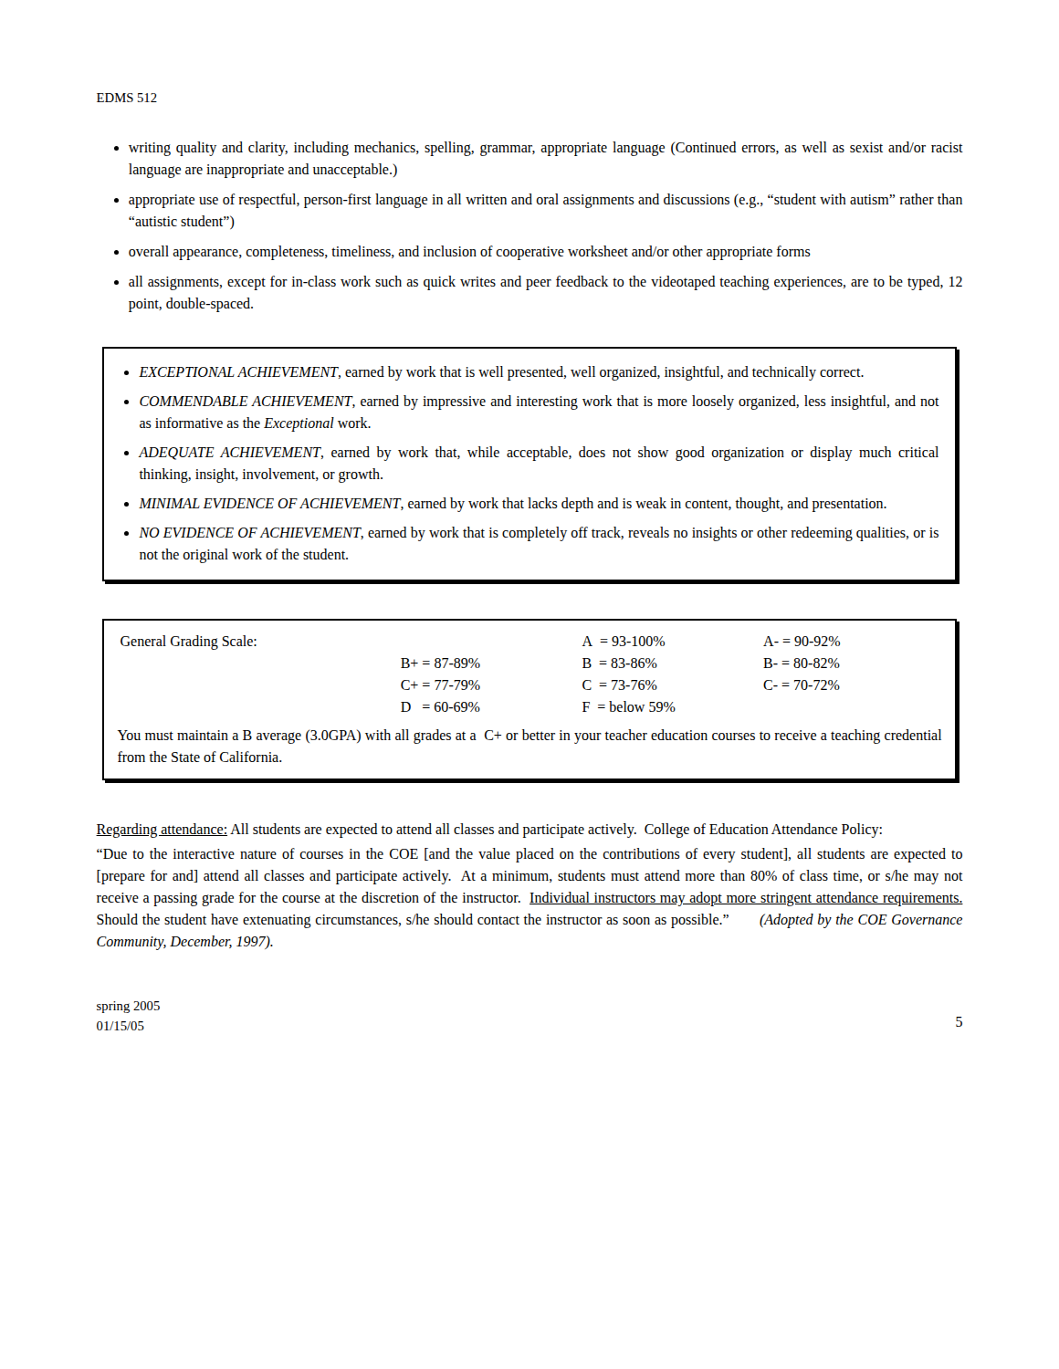EDMS 512
writing quality and clarity, including mechanics, spelling, grammar, appropriate language (Continued errors, as well as sexist and/or racist language are inappropriate and unacceptable.)
appropriate use of respectful, person-first language in all written and oral assignments and discussions (e.g., “student with autism” rather than “autistic student”)
overall appearance, completeness, timeliness, and inclusion of cooperative worksheet and/or other appropriate forms
all assignments, except for in-class work such as quick writes and peer feedback to the videotaped teaching experiences, are to be typed, 12 point, double-spaced.
EXCEPTIONAL ACHIEVEMENT, earned by work that is well presented, well organized, insightful, and technically correct.
COMMENDABLE ACHIEVEMENT, earned by impressive and interesting work that is more loosely organized, less insightful, and not as informative as the Exceptional work.
ADEQUATE ACHIEVEMENT, earned by work that, while acceptable, does not show good organization or display much critical thinking, insight, involvement, or growth.
MINIMAL EVIDENCE OF ACHIEVEMENT, earned by work that lacks depth and is weak in content, thought, and presentation.
NO EVIDENCE OF ACHIEVEMENT, earned by work that is completely off track, reveals no insights or other redeeming qualities, or is not the original work of the student.
| General Grading Scale: | | A = 93-100% | A- = 90-92% |
| | B+ = 87-89% | B = 83-86% | B- = 80-82% |
| | C+ = 77-79% | C = 73-76% | C- = 70-72% |
| | D = 60-69% | F = below 59% | |
You must maintain a B average (3.0GPA) with all grades at a C+ or better in your teacher education courses to receive a teaching credential from the State of California.
Regarding attendance: All students are expected to attend all classes and participate actively. College of Education Attendance Policy:
“Due to the interactive nature of courses in the COE [and the value placed on the contributions of every student], all students are expected to [prepare for and] attend all classes and participate actively. At a minimum, students must attend more than 80% of class time, or s/he may not receive a passing grade for the course at the discretion of the instructor. Individual instructors may adopt more stringent attendance requirements. Should the student have extenuating circumstances, s/he should contact the instructor as soon as possible.” (Adopted by the COE Governance Community, December, 1997).
spring 2005
01/15/05 5